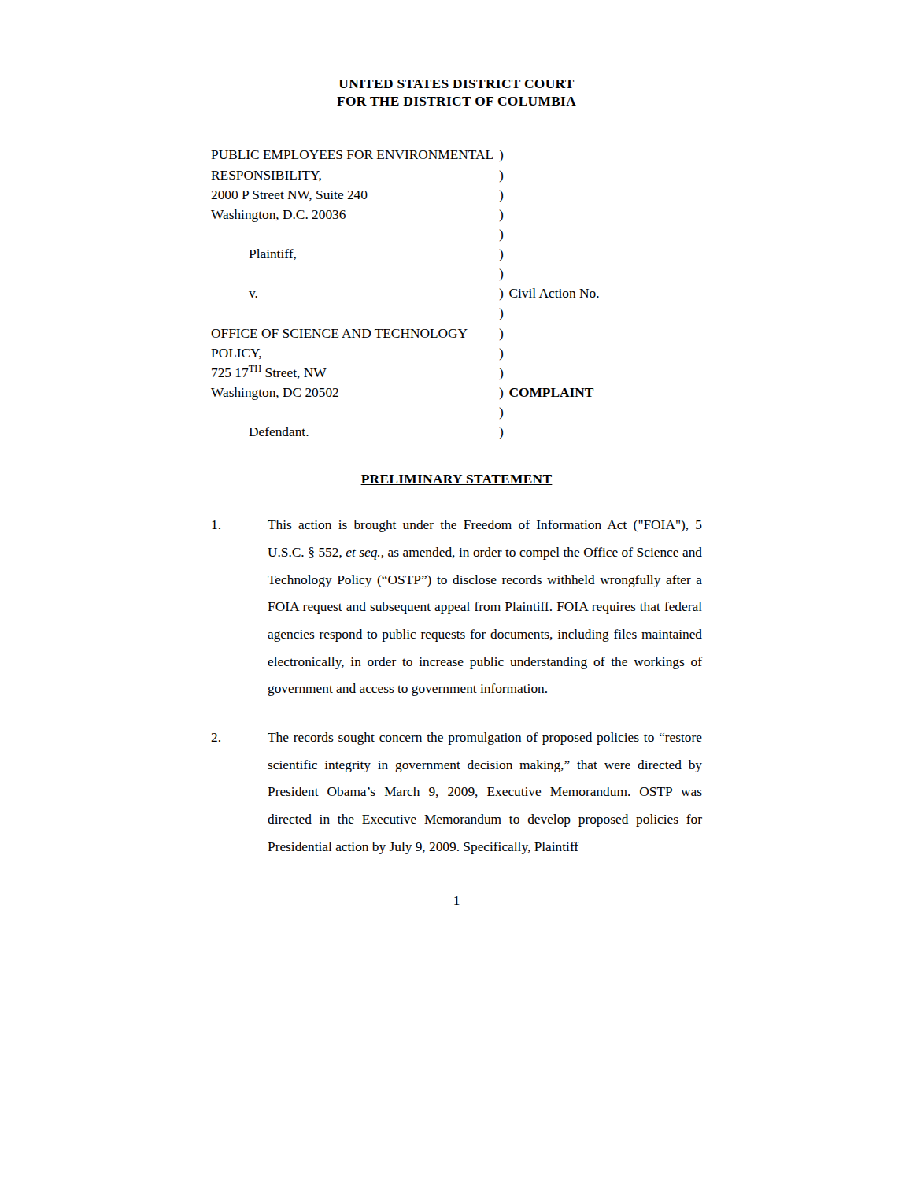UNITED STATES DISTRICT COURT
FOR THE DISTRICT OF COLUMBIA
| PUBLIC EMPLOYEES FOR ENVIRONMENTAL | ) | |
| RESPONSIBILITY, | ) | |
| 2000 P Street NW, Suite 240 | ) | |
| Washington, D.C. 20036 | ) | |
| | ) | |
| Plaintiff, | ) | |
| | ) | |
| v. | ) | Civil Action No. |
| | ) | |
| OFFICE OF SCIENCE AND TECHNOLOGY | ) | |
| POLICY, | ) | |
| 725 17 TH Street, NW | ) | |
| Washington, DC 20502 | ) | COMPLAINT |
| | ) | |
| Defendant. | ) | |
PRELIMINARY STATEMENT
1. This action is brought under the Freedom of Information Act ("FOIA"), 5 U.S.C. § 552, et seq., as amended, in order to compel the Office of Science and Technology Policy (“OSTP”) to disclose records withheld wrongfully after a FOIA request and subsequent appeal from Plaintiff. FOIA requires that federal agencies respond to public requests for documents, including files maintained electronically, in order to increase public understanding of the workings of government and access to government information.
2. The records sought concern the promulgation of proposed policies to “restore scientific integrity in government decision making,” that were directed by President Obama’s March 9, 2009, Executive Memorandum. OSTP was directed in the Executive Memorandum to develop proposed policies for Presidential action by July 9, 2009. Specifically, Plaintiff
1